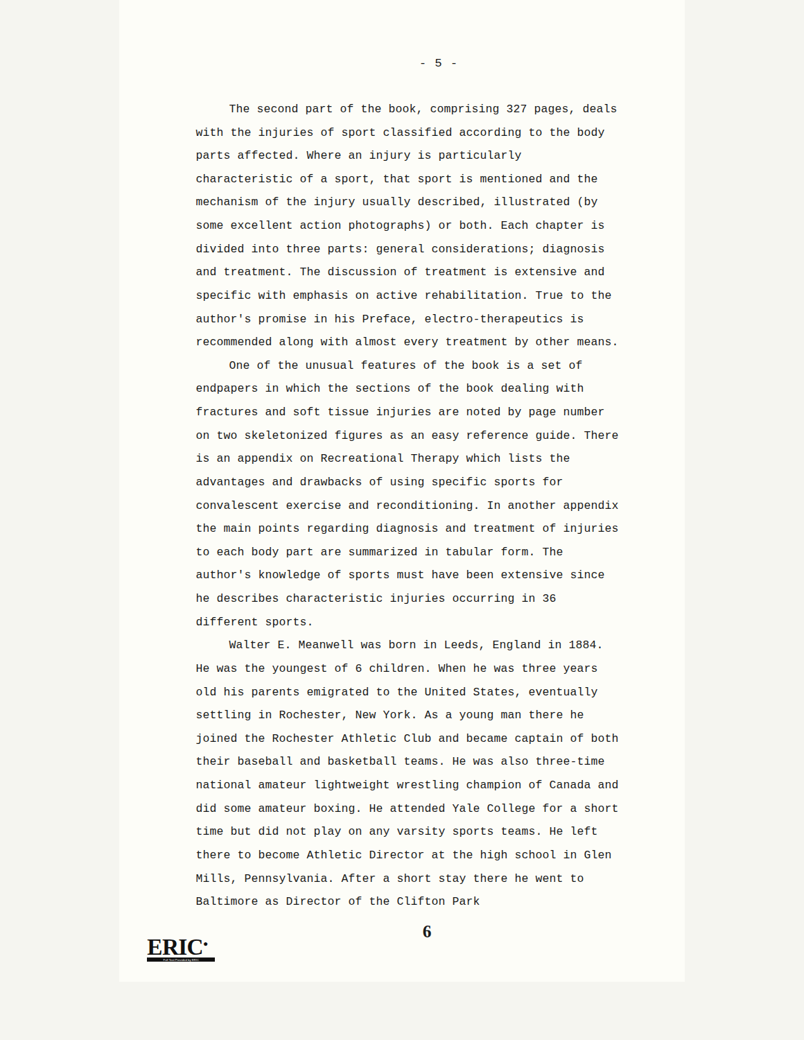- 5 -
The second part of the book, comprising 327 pages, deals with the injuries of sport classified according to the body parts affected. Where an injury is particularly characteristic of a sport, that sport is mentioned and the mechanism of the injury usually described, illustrated (by some excellent action photographs) or both. Each chapter is divided into three parts: general considerations; diagnosis and treatment. The discussion of treatment is extensive and specific with emphasis on active rehabilitation. True to the author's promise in his Preface, electro-therapeutics is recommended along with almost every treatment by other means.
One of the unusual features of the book is a set of endpapers in which the sections of the book dealing with fractures and soft tissue injuries are noted by page number on two skeletonized figures as an easy reference guide. There is an appendix on Recreational Therapy which lists the advantages and drawbacks of using specific sports for convalescent exercise and reconditioning. In another appendix the main points regarding diagnosis and treatment of injuries to each body part are summarized in tabular form. The author's knowledge of sports must have been extensive since he describes characteristic injuries occurring in 36 different sports.
Walter E. Meanwell was born in Leeds, England in 1884. He was the youngest of 6 children. When he was three years old his parents emigrated to the United States, eventually settling in Rochester, New York. As a young man there he joined the Rochester Athletic Club and became captain of both their baseball and basketball teams. He was also three-time national amateur lightweight wrestling champion of Canada and did some amateur boxing. He attended Yale College for a short time but did not play on any varsity sports teams. He left there to become Athletic Director at the high school in Glen Mills, Pennsylvania. After a short stay there he went to Baltimore as Director of the Clifton Park
6
ERIC●
Full Text Provided by ERIC